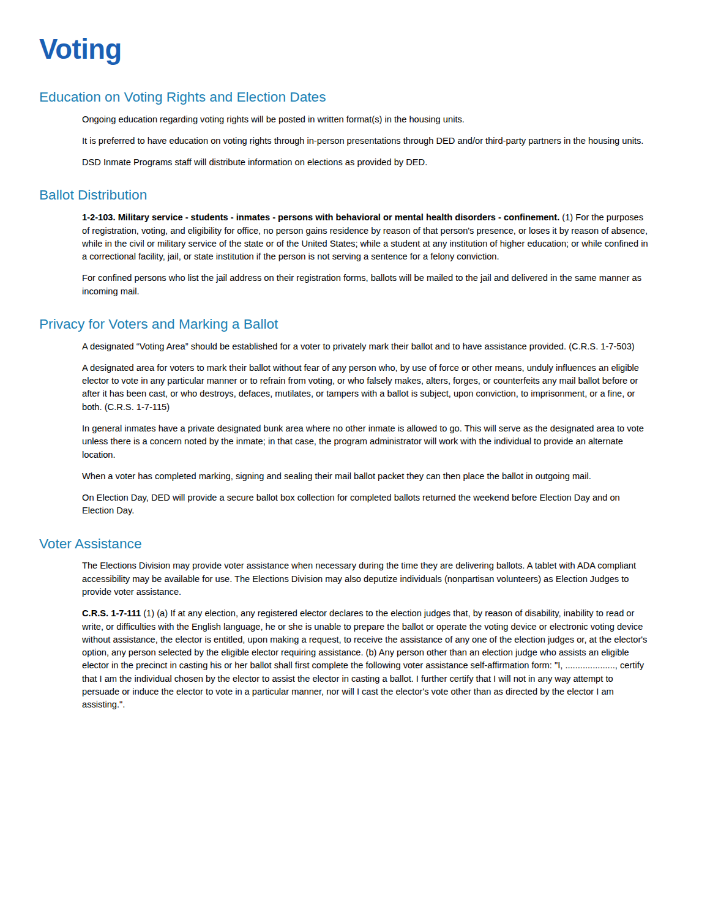Voting
Education on Voting Rights and Election Dates
Ongoing education regarding voting rights will be posted in written format(s) in the housing units.
It is preferred to have education on voting rights through in-person presentations through DED and/or third-party partners in the housing units.
DSD Inmate Programs staff will distribute information on elections as provided by DED.
Ballot Distribution
1-2-103. Military service - students - inmates - persons with behavioral or mental health disorders - confinement. (1) For the purposes of registration, voting, and eligibility for office, no person gains residence by reason of that person's presence, or loses it by reason of absence, while in the civil or military service of the state or of the United States; while a student at any institution of higher education; or while confined in a correctional facility, jail, or state institution if the person is not serving a sentence for a felony conviction.
For confined persons who list the jail address on their registration forms, ballots will be mailed to the jail and delivered in the same manner as incoming mail.
Privacy for Voters and Marking a Ballot
A designated “Voting Area” should be established for a voter to privately mark their ballot and to have assistance provided. (C.R.S. 1-7-503)
A designated area for voters to mark their ballot without fear of any person who, by use of force or other means, unduly influences an eligible elector to vote in any particular manner or to refrain from voting, or who falsely makes, alters, forges, or counterfeits any mail ballot before or after it has been cast, or who destroys, defaces, mutilates, or tampers with a ballot is subject, upon conviction, to imprisonment, or a fine, or both. (C.R.S. 1-7-115)
In general inmates have a private designated bunk area where no other inmate is allowed to go. This will serve as the designated area to vote unless there is a concern noted by the inmate; in that case, the program administrator will work with the individual to provide an alternate location.
When a voter has completed marking, signing and sealing their mail ballot packet they can then place the ballot in outgoing mail.
On Election Day, DED will provide a secure ballot box collection for completed ballots returned the weekend before Election Day and on Election Day.
Voter Assistance
The Elections Division may provide voter assistance when necessary during the time they are delivering ballots. A tablet with ADA compliant accessibility may be available for use. The Elections Division may also deputize individuals (nonpartisan volunteers) as Election Judges to provide voter assistance.
C.R.S. 1-7-111 (1) (a) If at any election, any registered elector declares to the election judges that, by reason of disability, inability to read or write, or difficulties with the English language, he or she is unable to prepare the ballot or operate the voting device or electronic voting device without assistance, the elector is entitled, upon making a request, to receive the assistance of any one of the election judges or, at the elector's option, any person selected by the eligible elector requiring assistance. (b) Any person other than an election judge who assists an eligible elector in the precinct in casting his or her ballot shall first complete the following voter assistance self-affirmation form: "I, ...................., certify that I am the individual chosen by the elector to assist the elector in casting a ballot. I further certify that I will not in any way attempt to persuade or induce the elector to vote in a particular manner, nor will I cast the elector's vote other than as directed by the elector I am assisting.".